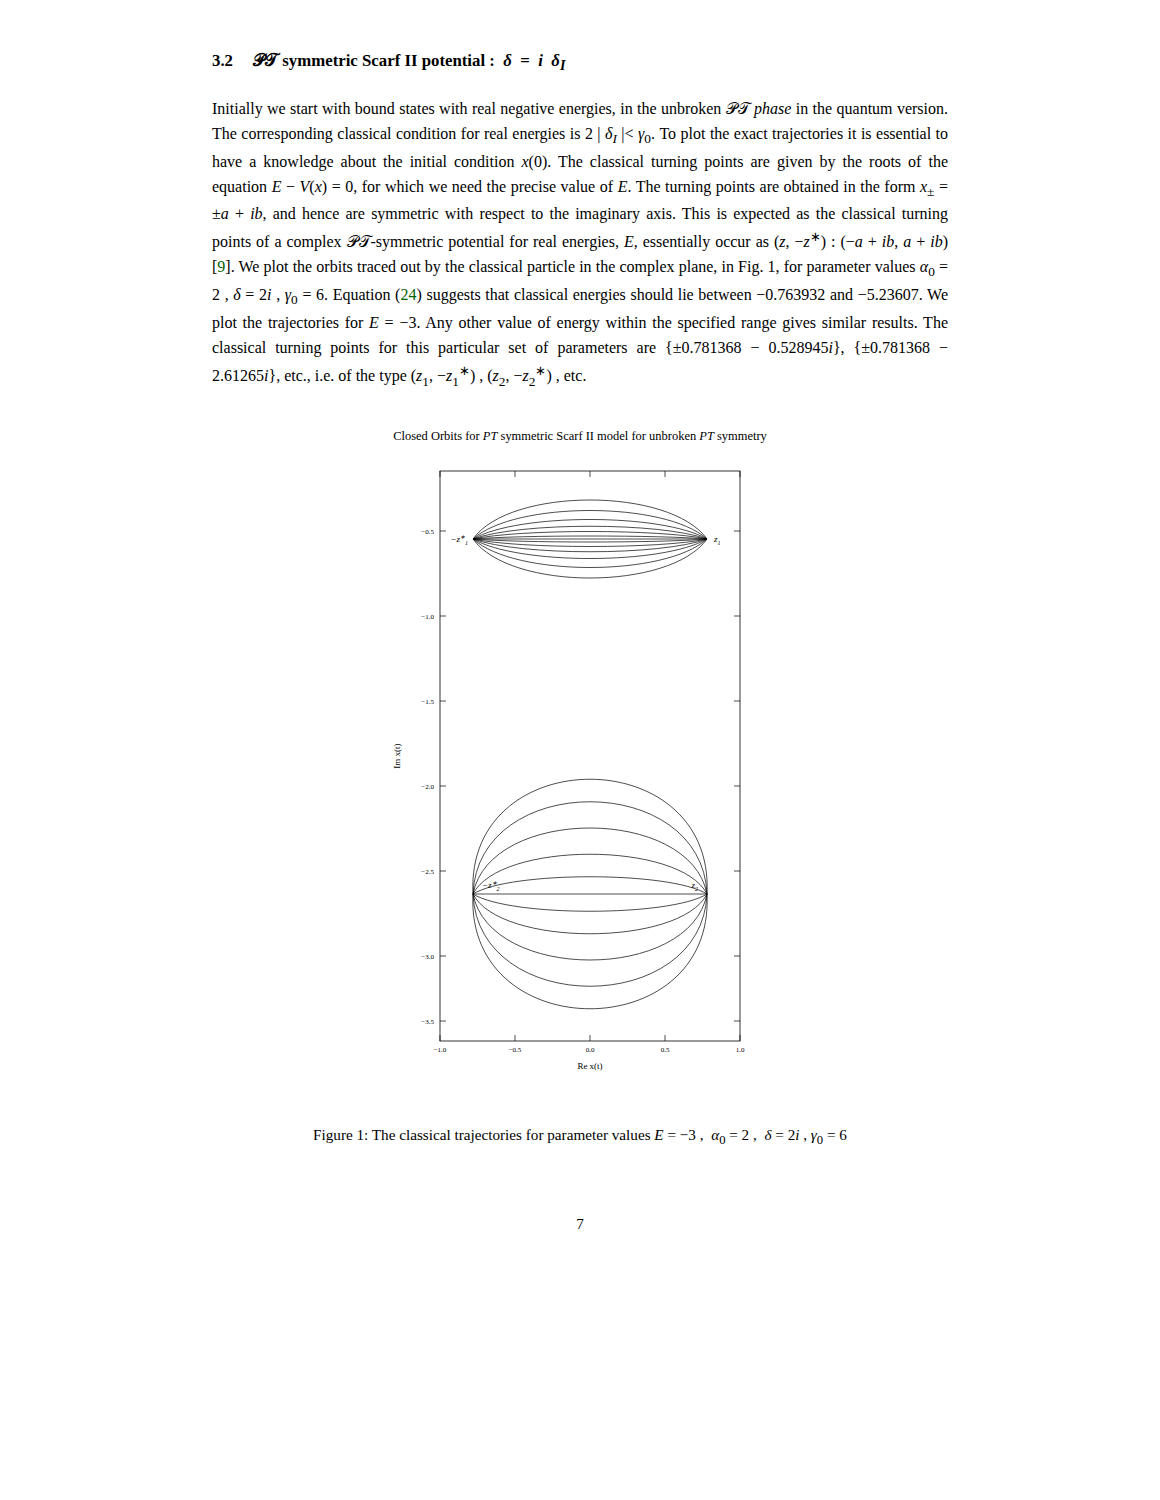3.2 𝒫𝒯 symmetric Scarf II potential : δ = i δI
Initially we start with bound states with real negative energies, in the unbroken 𝒫𝒯 phase in the quantum version. The corresponding classical condition for real energies is 2 | δI |< γ0. To plot the exact trajectories it is essential to have a knowledge about the initial condition x(0). The classical turning points are given by the roots of the equation E − V(x) = 0, for which we need the precise value of E. The turning points are obtained in the form x± = ±a + ib, and hence are symmetric with respect to the imaginary axis. This is expected as the classical turning points of a complex 𝒫𝒯-symmetric potential for real energies, E, essentially occur as (z, −z∗) : (−a + ib, a + ib) [9]. We plot the orbits traced out by the classical particle in the complex plane, in Fig. 1, for parameter values α0 = 2 , δ = 2i , γ0 = 6. Equation (24) suggests that classical energies should lie between −0.763932 and −5.23607. We plot the trajectories for E = −3. Any other value of energy within the specified range gives similar results. The classical turning points for this particular set of parameters are {±0.781368 − 0.528945i}, {±0.781368 − 2.61265i}, etc., i.e. of the type (z1, −z1∗) , (z2, −z2∗) , etc.
Closed Orbits for PT symmetric Scarf II model for unbroken PT symmetry
−0.5 −1.0 −1.5 −2.0 −2.5 −3.0 −3.5 −1.0 −0.5 0.0 0.5 1.0 Re x(t) Im x(t) −z∗1 z1 −z∗2 z2
Figure 1: The classical trajectories for parameter values E = −3 , α0 = 2 , δ = 2i , γ0 = 6
7